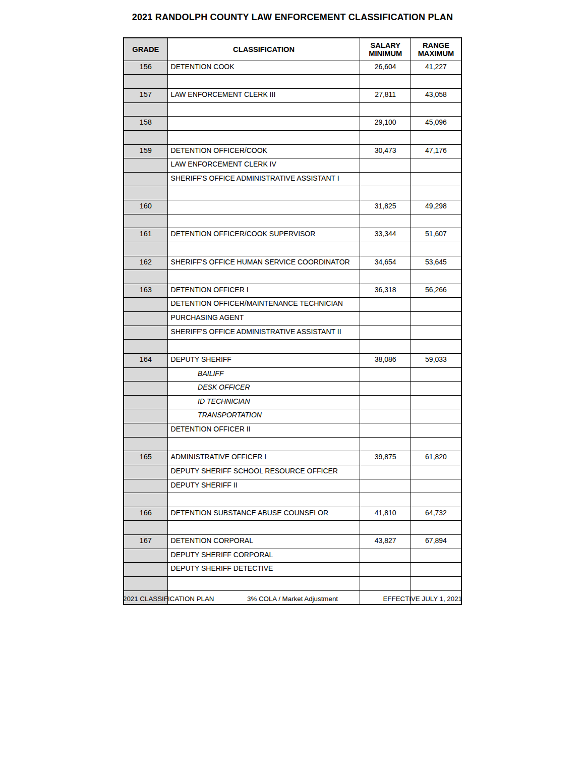2021 RANDOLPH COUNTY LAW ENFORCEMENT CLASSIFICATION PLAN
| GRADE | CLASSIFICATION | SALARY MINIMUM | RANGE MAXIMUM |
| --- | --- | --- | --- |
| 156 | DETENTION COOK | 26,604 | 41,227 |
| 157 | LAW ENFORCEMENT CLERK III | 27,811 | 43,058 |
| 158 | | 29,100 | 45,096 |
| 159 | DETENTION OFFICER/COOK | 30,473 | 47,176 |
| | LAW ENFORCEMENT CLERK IV | | |
| | SHERIFF'S OFFICE ADMINISTRATIVE ASSISTANT I | | |
| 160 | | 31,825 | 49,298 |
| 161 | DETENTION OFFICER/COOK SUPERVISOR | 33,344 | 51,607 |
| 162 | SHERIFF'S OFFICE HUMAN SERVICE COORDINATOR | 34,654 | 53,645 |
| 163 | DETENTION OFFICER I | 36,318 | 56,266 |
| | DETENTION OFFICER/MAINTENANCE TECHNICIAN | | |
| | PURCHASING AGENT | | |
| | SHERIFF'S OFFICE ADMINISTRATIVE ASSISTANT II | | |
| 164 | DEPUTY SHERIFF | 38,086 | 59,033 |
| | BAILIFF | | |
| | DESK OFFICER | | |
| | ID TECHNICIAN | | |
| | TRANSPORTATION | | |
| | DETENTION OFFICER II | | |
| 165 | ADMINISTRATIVE OFFICER I | 39,875 | 61,820 |
| | DEPUTY SHERIFF SCHOOL RESOURCE OFFICER | | |
| | DEPUTY SHERIFF II | | |
| 166 | DETENTION SUBSTANCE ABUSE COUNSELOR | 41,810 | 64,732 |
| 167 | DETENTION CORPORAL | 43,827 | 67,894 |
| | DEPUTY SHERIFF CORPORAL | | |
| | DEPUTY SHERIFF DETECTIVE | | |
2021 CLASSIFICATION PLAN
3% COLA / Market Adjustment
EFFECTIVE JULY 1, 2021